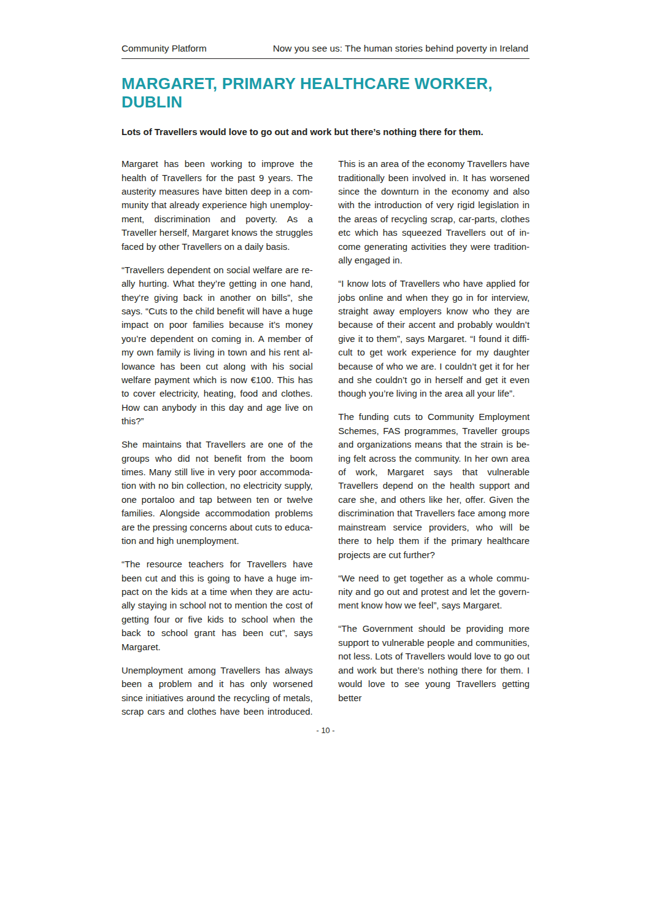Community Platform Now you see us: The human stories behind poverty in Ireland
MARGARET, PRIMARY HEALTHCARE WORKER, DUBLIN
Lots of Travellers would love to go out and work but there’s nothing there for them.
Margaret has been working to improve the health of Travellers for the past 9 years. The austerity measures have bitten deep in a community that already experience high unemployment, discrimination and poverty. As a Traveller herself, Margaret knows the struggles faced by other Travellers on a daily basis.
“Travellers dependent on social welfare are really hurting. What they’re getting in one hand, they’re giving back in another on bills”, she says. “Cuts to the child benefit will have a huge impact on poor families because it’s money you’re dependent on coming in. A member of my own family is living in town and his rent allowance has been cut along with his social welfare payment which is now €100. This has to cover electricity, heating, food and clothes. How can anybody in this day and age live on this?”
She maintains that Travellers are one of the groups who did not benefit from the boom times. Many still live in very poor accommodation with no bin collection, no electricity supply, one portaloo and tap between ten or twelve families. Alongside accommodation problems are the pressing concerns about cuts to education and high unemployment.
“The resource teachers for Travellers have been cut and this is going to have a huge impact on the kids at a time when they are actually staying in school not to mention the cost of getting four or five kids to school when the back to school grant has been cut”, says Margaret.
Unemployment among Travellers has always been a problem and it has only worsened since initiatives around the recycling of metals, scrap cars and clothes have been introduced. This is an area of the economy Travellers have traditionally been involved in. It has worsened since the downturn in the economy and also with the introduction of very rigid legislation in the areas of recycling scrap, car-parts, clothes etc which has squeezed Travellers out of income generating activities they were traditionally engaged in.
“I know lots of Travellers who have applied for jobs online and when they go in for interview, straight away employers know who they are because of their accent and probably wouldn’t give it to them”, says Margaret. “I found it difficult to get work experience for my daughter because of who we are. I couldn’t get it for her and she couldn’t go in herself and get it even though you’re living in the area all your life”.
The funding cuts to Community Employment Schemes, FAS programmes, Traveller groups and organizations means that the strain is being felt across the community. In her own area of work, Margaret says that vulnerable Travellers depend on the health support and care she, and others like her, offer. Given the discrimination that Travellers face among more mainstream service providers, who will be there to help them if the primary healthcare projects are cut further?
“We need to get together as a whole community and go out and protest and let the government know how we feel”, says Margaret.
“The Government should be providing more support to vulnerable people and communities, not less. Lots of Travellers would love to go out and work but there’s nothing there for them. I would love to see young Travellers getting better
- 10 -